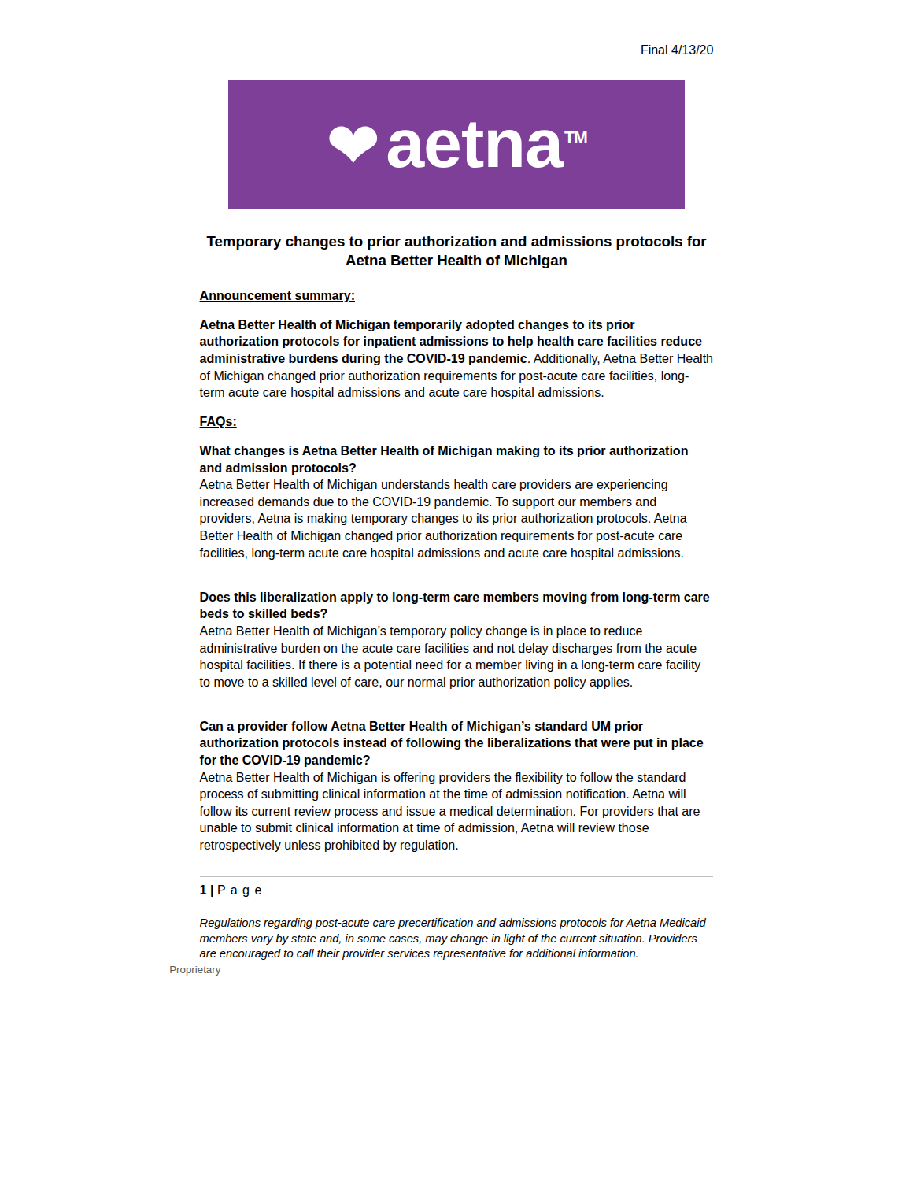Final 4/13/20
❤aetnaTM
Temporary changes to prior authorization and admissions protocols for
Aetna Better Health of Michigan
Announcement summary:
Aetna Better Health of Michigan temporarily adopted changes to its prior authorization protocols for inpatient admissions to help health care facilities reduce administrative burdens during the COVID-19 pandemic. Additionally, Aetna Better Health of Michigan changed prior authorization requirements for post-acute care facilities, long-term acute care hospital admissions and acute care hospital admissions.
FAQs:
What changes is Aetna Better Health of Michigan making to its prior authorization and admission protocols?
Aetna Better Health of Michigan understands health care providers are experiencing increased demands due to the COVID-19 pandemic. To support our members and providers, Aetna is making temporary changes to its prior authorization protocols. Aetna Better Health of Michigan changed prior authorization requirements for post-acute care facilities, long-term acute care hospital admissions and acute care hospital admissions.
Does this liberalization apply to long-term care members moving from long-term care beds to skilled beds?
Aetna Better Health of Michigan’s temporary policy change is in place to reduce administrative burden on the acute care facilities and not delay discharges from the acute hospital facilities. If there is a potential need for a member living in a long-term care facility to move to a skilled level of care, our normal prior authorization policy applies.
Can a provider follow Aetna Better Health of Michigan’s standard UM prior authorization protocols instead of following the liberalizations that were put in place for the COVID-19 pandemic?
Aetna Better Health of Michigan is offering providers the flexibility to follow the standard process of submitting clinical information at the time of admission notification. Aetna will follow its current review process and issue a medical determination. For providers that are unable to submit clinical information at time of admission, Aetna will review those retrospectively unless prohibited by regulation.
1 | P a g e
Regulations regarding post-acute care precertification and admissions protocols for Aetna Medicaid members vary by state and, in some cases, may change in light of the current situation. Providers are encouraged to call their provider services representative for additional information.
Proprietary